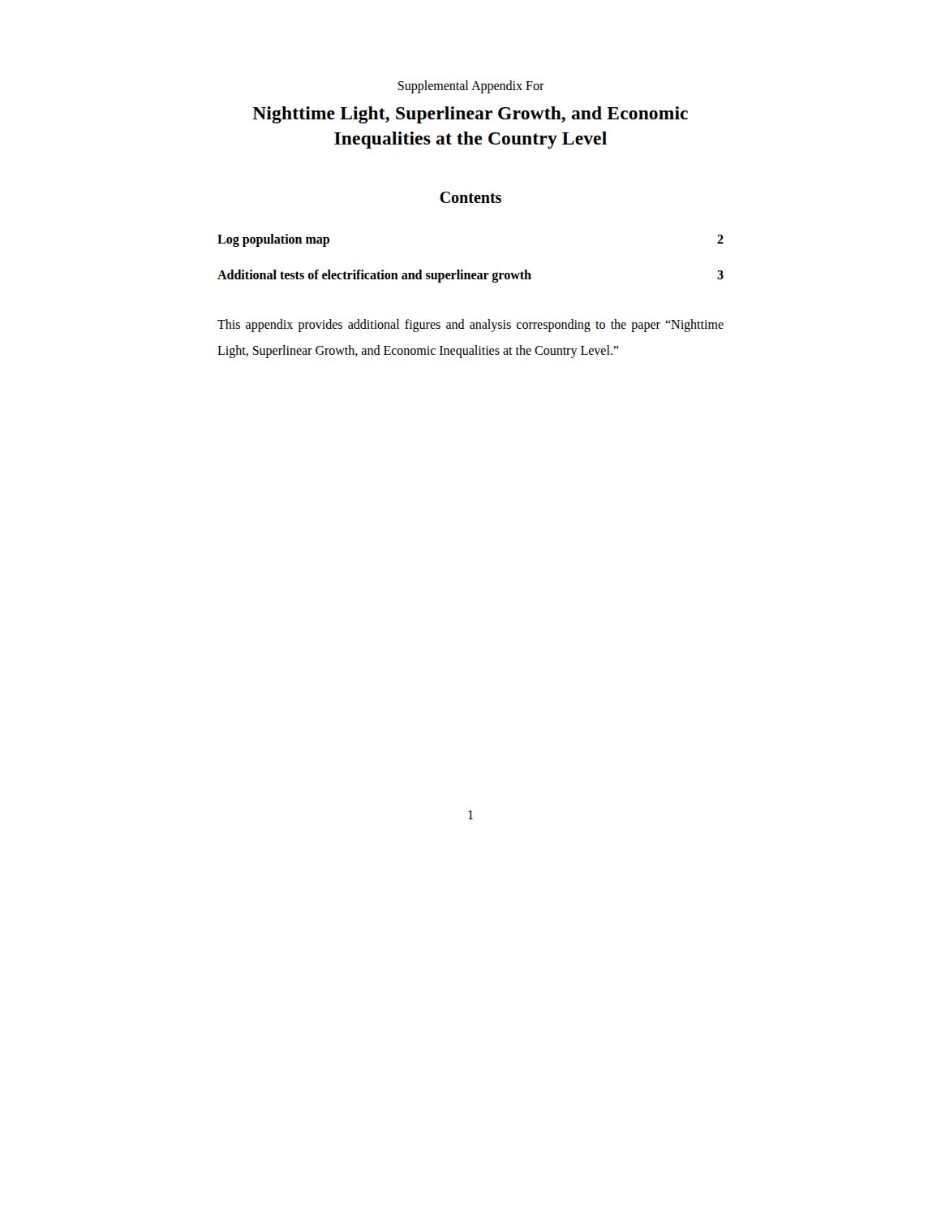Supplemental Appendix For
Nighttime Light, Superlinear Growth, and Economic Inequalities at the Country Level
Contents
Log population map 2
Additional tests of electrification and superlinear growth 3
This appendix provides additional figures and analysis corresponding to the paper “Nighttime Light, Superlinear Growth, and Economic Inequalities at the Country Level.”
1